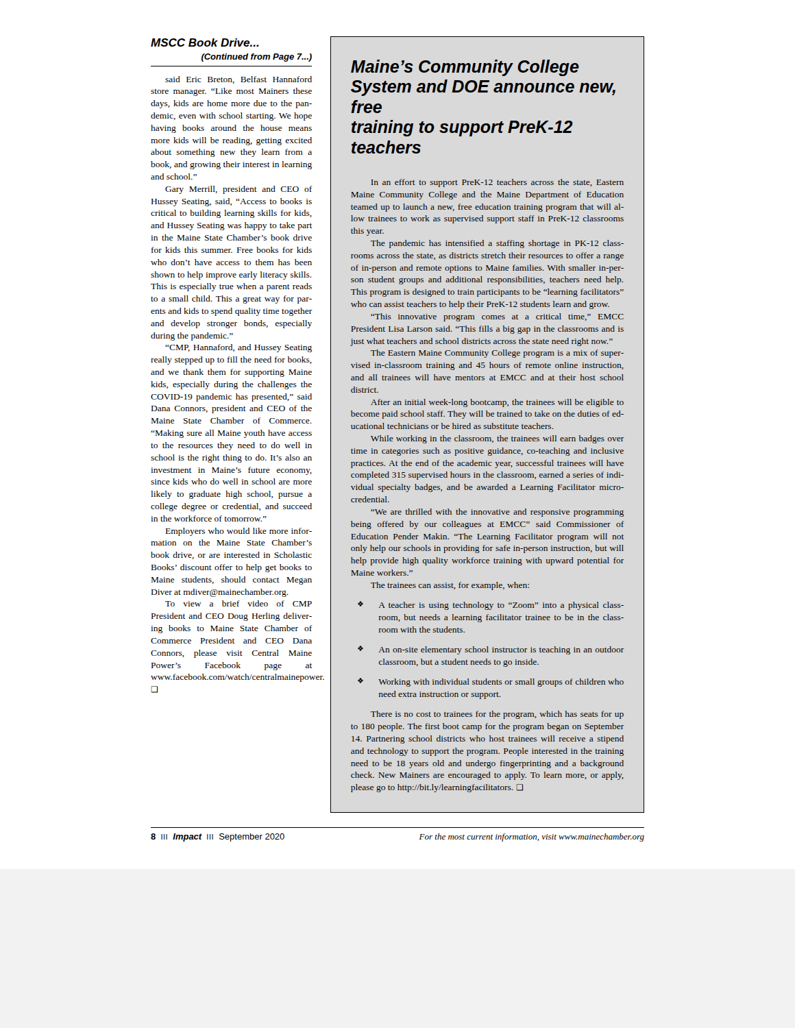MSCC Book Drive...
(Continued from Page 7...)
said Eric Breton, Belfast Hannaford store manager. “Like most Mainers these days, kids are home more due to the pandemic, even with school starting. We hope having books around the house means more kids will be reading, getting excited about something new they learn from a book, and growing their interest in learning and school.”
Gary Merrill, president and CEO of Hussey Seating, said, “Access to books is critical to building learning skills for kids, and Hussey Seating was happy to take part in the Maine State Chamber’s book drive for kids this summer. Free books for kids who don’t have access to them has been shown to help improve early literacy skills. This is especially true when a parent reads to a small child. This a great way for parents and kids to spend quality time together and develop stronger bonds, especially during the pandemic.”
“CMP, Hannaford, and Hussey Seating really stepped up to fill the need for books, and we thank them for supporting Maine kids, especially during the challenges the COVID-19 pandemic has presented,” said Dana Connors, president and CEO of the Maine State Chamber of Commerce. “Making sure all Maine youth have access to the resources they need to do well in school is the right thing to do. It’s also an investment in Maine’s future economy, since kids who do well in school are more likely to graduate high school, pursue a college degree or credential, and succeed in the workforce of tomorrow.”
Employers who would like more information on the Maine State Chamber’s book drive, or are interested in Scholastic Books’ discount offer to help get books to Maine students, should contact Megan Diver at mdiver@mainechamber.org.
To view a brief video of CMP President and CEO Doug Herling delivering books to Maine State Chamber of Commerce President and CEO Dana Connors, please visit Central Maine Power’s Facebook page at www.facebook.com/watch/centralmainepower. ❑
Maine’s Community College
System and DOE announce new, free
training to support PreK-12 teachers
In an effort to support PreK-12 teachers across the state, Eastern Maine Community College and the Maine Department of Education teamed up to launch a new, free education training program that will allow trainees to work as supervised support staff in PreK-12 classrooms this year.
The pandemic has intensified a staffing shortage in PK-12 classrooms across the state, as districts stretch their resources to offer a range of in-person and remote options to Maine families. With smaller in-person student groups and additional responsibilities, teachers need help. This program is designed to train participants to be “learning facilitators” who can assist teachers to help their PreK-12 students learn and grow.
“This innovative program comes at a critical time,” EMCC President Lisa Larson said. “This fills a big gap in the classrooms and is just what teachers and school districts across the state need right now.”
The Eastern Maine Community College program is a mix of supervised in-classroom training and 45 hours of remote online instruction, and all trainees will have mentors at EMCC and at their host school district.
After an initial week-long bootcamp, the trainees will be eligible to become paid school staff. They will be trained to take on the duties of educational technicians or be hired as substitute teachers.
While working in the classroom, the trainees will earn badges over time in categories such as positive guidance, co-teaching and inclusive practices. At the end of the academic year, successful trainees will have completed 315 supervised hours in the classroom, earned a series of individual specialty badges, and be awarded a Learning Facilitator micro-credential.
“We are thrilled with the innovative and responsive programming being offered by our colleagues at EMCC” said Commissioner of Education Pender Makin. “The Learning Facilitator program will not only help our schools in providing for safe in-person instruction, but will help provide high quality workforce training with upward potential for Maine workers.”
The trainees can assist, for example, when:
A teacher is using technology to “Zoom” into a physical classroom, but needs a learning facilitator trainee to be in the classroom with the students.
An on-site elementary school instructor is teaching in an outdoor classroom, but a student needs to go inside.
Working with individual students or small groups of children who need extra instruction or support.
There is no cost to trainees for the program, which has seats for up to 180 people. The first boot camp for the program began on September 14. Partnering school districts who host trainees will receive a stipend and technology to support the program. People interested in the training need to be 18 years old and undergo fingerprinting and a background check. New Mainers are encouraged to apply. To learn more, or apply, please go to http://bit.ly/learningfacilitators. ❑
8 III Impact III September 2020
For the most current information, visit www.mainechamber.org